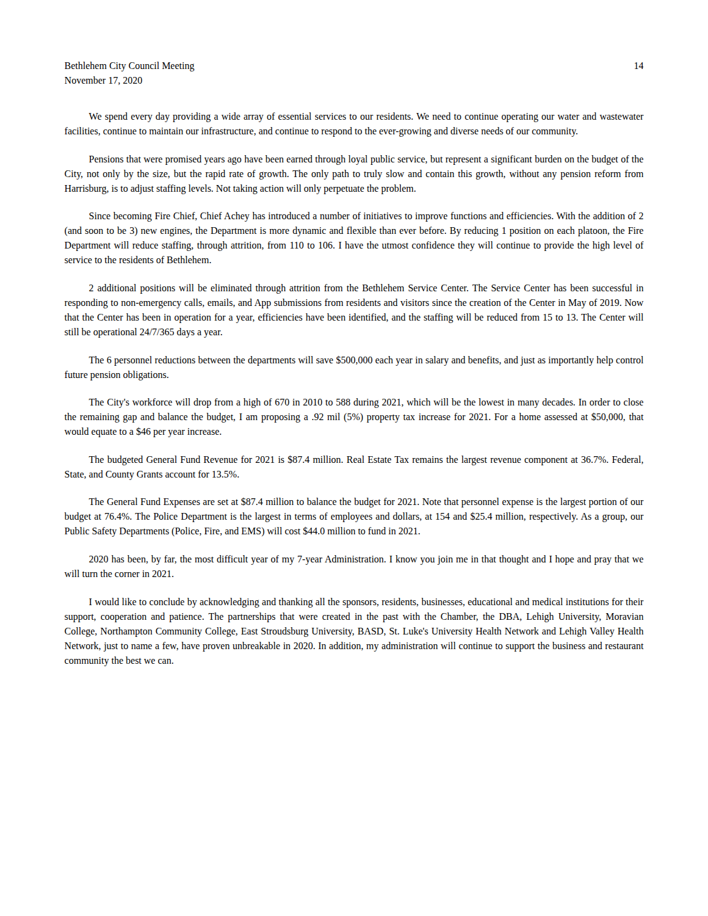Bethlehem City Council Meeting
November 17, 2020
14
We spend every day providing a wide array of essential services to our residents. We need to continue operating our water and wastewater facilities, continue to maintain our infrastructure, and continue to respond to the ever-growing and diverse needs of our community.
Pensions that were promised years ago have been earned through loyal public service, but represent a significant burden on the budget of the City, not only by the size, but the rapid rate of growth. The only path to truly slow and contain this growth, without any pension reform from Harrisburg, is to adjust staffing levels. Not taking action will only perpetuate the problem.
Since becoming Fire Chief, Chief Achey has introduced a number of initiatives to improve functions and efficiencies. With the addition of 2 (and soon to be 3) new engines, the Department is more dynamic and flexible than ever before. By reducing 1 position on each platoon, the Fire Department will reduce staffing, through attrition, from 110 to 106. I have the utmost confidence they will continue to provide the high level of service to the residents of Bethlehem.
2 additional positions will be eliminated through attrition from the Bethlehem Service Center. The Service Center has been successful in responding to non-emergency calls, emails, and App submissions from residents and visitors since the creation of the Center in May of 2019. Now that the Center has been in operation for a year, efficiencies have been identified, and the staffing will be reduced from 15 to 13. The Center will still be operational 24/7/365 days a year.
The 6 personnel reductions between the departments will save $500,000 each year in salary and benefits, and just as importantly help control future pension obligations.
The City's workforce will drop from a high of 670 in 2010 to 588 during 2021, which will be the lowest in many decades. In order to close the remaining gap and balance the budget, I am proposing a .92 mil (5%) property tax increase for 2021. For a home assessed at $50,000, that would equate to a $46 per year increase.
The budgeted General Fund Revenue for 2021 is $87.4 million. Real Estate Tax remains the largest revenue component at 36.7%. Federal, State, and County Grants account for 13.5%.
The General Fund Expenses are set at $87.4 million to balance the budget for 2021. Note that personnel expense is the largest portion of our budget at 76.4%. The Police Department is the largest in terms of employees and dollars, at 154 and $25.4 million, respectively. As a group, our Public Safety Departments (Police, Fire, and EMS) will cost $44.0 million to fund in 2021.
2020 has been, by far, the most difficult year of my 7-year Administration. I know you join me in that thought and I hope and pray that we will turn the corner in 2021.
I would like to conclude by acknowledging and thanking all the sponsors, residents, businesses, educational and medical institutions for their support, cooperation and patience. The partnerships that were created in the past with the Chamber, the DBA, Lehigh University, Moravian College, Northampton Community College, East Stroudsburg University, BASD, St. Luke's University Health Network and Lehigh Valley Health Network, just to name a few, have proven unbreakable in 2020. In addition, my administration will continue to support the business and restaurant community the best we can.